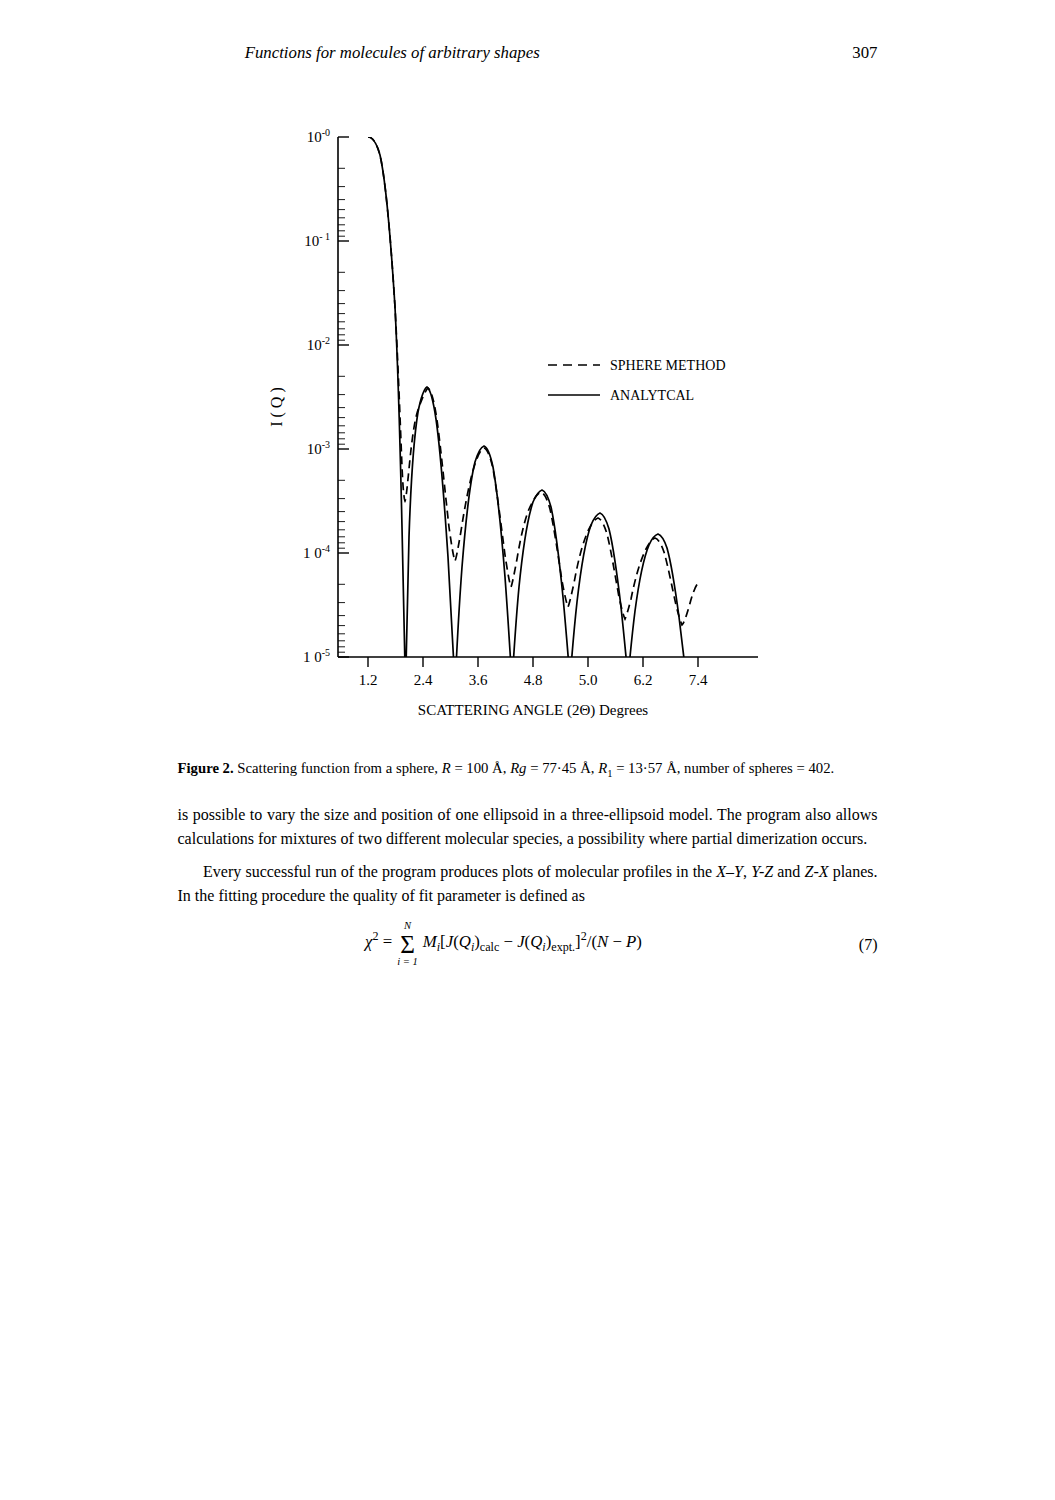Functions for molecules of arbitrary shapes 307
10-0 10- 1 10-2 10-3 1 0-4 1 0-5 I ( Q ) 1.2 2.4 3.6 4.8 5.0 6.2 7.4 SCATTERING ANGLE (2Θ) Degrees SPHERE METHOD ANALYTCAL
Figure 2. Scattering function from a sphere, R = 100 Å, Rg = 77·45 Å, R1 = 13·57 Å, number of spheres = 402.
is possible to vary the size and position of one ellipsoid in a three-ellipsoid model. The program also allows calculations for mixtures of two different molecular species, a possibility where partial dimerization occurs.
Every successful run of the program produces plots of molecular profiles in the X–Y, Y-Z and Z-X planes. In the fitting procedure the quality of fit parameter is defined as
χ2 = ΣNi = 1 Mi[J(Qi)calc − J(Qi)expt.]2/(N − P)
(7)